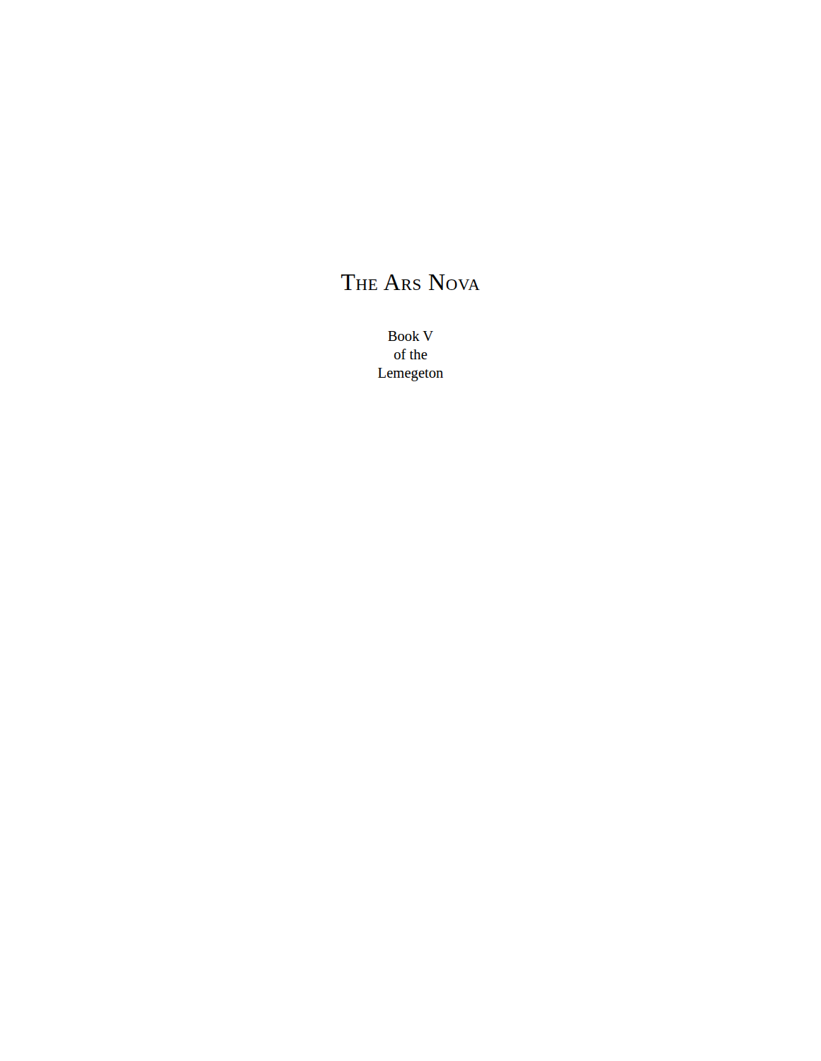The Ars Nova
Book V
of the
Lemegeton